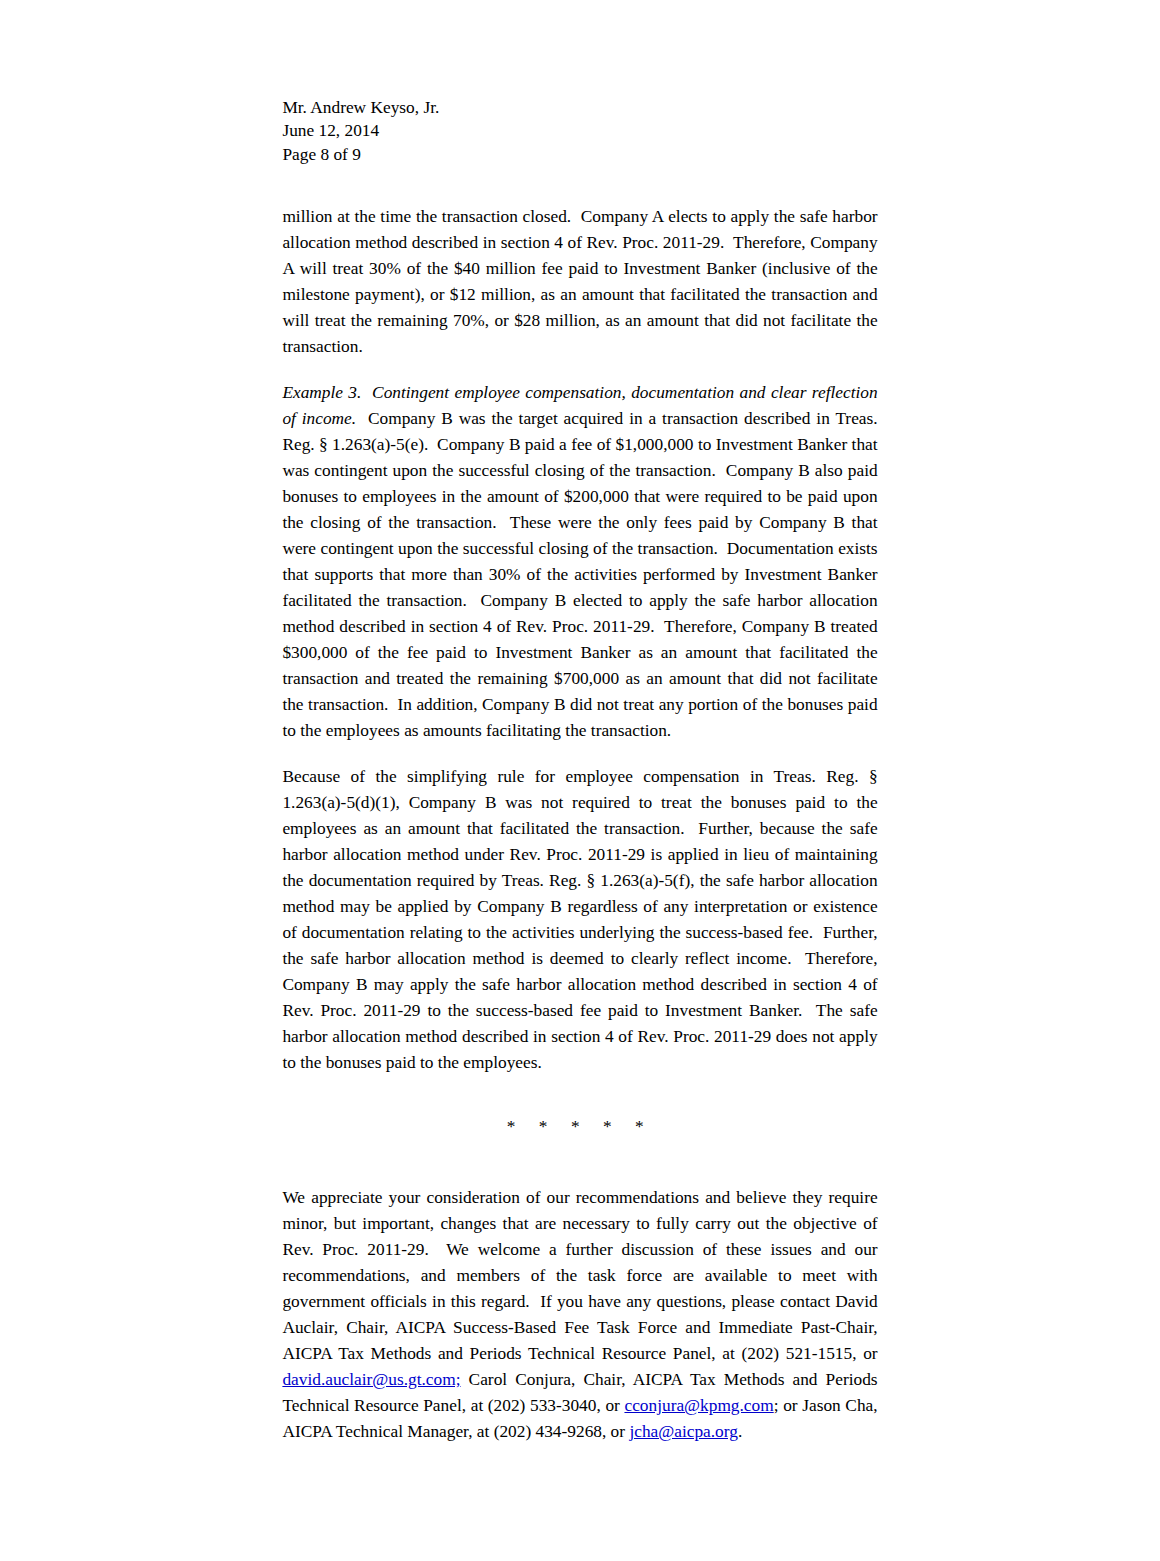Mr. Andrew Keyso, Jr.
June 12, 2014
Page 8 of 9
million at the time the transaction closed. Company A elects to apply the safe harbor allocation method described in section 4 of Rev. Proc. 2011-29. Therefore, Company A will treat 30% of the $40 million fee paid to Investment Banker (inclusive of the milestone payment), or $12 million, as an amount that facilitated the transaction and will treat the remaining 70%, or $28 million, as an amount that did not facilitate the transaction.
Example 3. Contingent employee compensation, documentation and clear reflection of income. Company B was the target acquired in a transaction described in Treas. Reg. § 1.263(a)-5(e). Company B paid a fee of $1,000,000 to Investment Banker that was contingent upon the successful closing of the transaction. Company B also paid bonuses to employees in the amount of $200,000 that were required to be paid upon the closing of the transaction. These were the only fees paid by Company B that were contingent upon the successful closing of the transaction. Documentation exists that supports that more than 30% of the activities performed by Investment Banker facilitated the transaction. Company B elected to apply the safe harbor allocation method described in section 4 of Rev. Proc. 2011-29. Therefore, Company B treated $300,000 of the fee paid to Investment Banker as an amount that facilitated the transaction and treated the remaining $700,000 as an amount that did not facilitate the transaction. In addition, Company B did not treat any portion of the bonuses paid to the employees as amounts facilitating the transaction.
Because of the simplifying rule for employee compensation in Treas. Reg. § 1.263(a)-5(d)(1), Company B was not required to treat the bonuses paid to the employees as an amount that facilitated the transaction. Further, because the safe harbor allocation method under Rev. Proc. 2011-29 is applied in lieu of maintaining the documentation required by Treas. Reg. § 1.263(a)-5(f), the safe harbor allocation method may be applied by Company B regardless of any interpretation or existence of documentation relating to the activities underlying the success-based fee. Further, the safe harbor allocation method is deemed to clearly reflect income. Therefore, Company B may apply the safe harbor allocation method described in section 4 of Rev. Proc. 2011-29 to the success-based fee paid to Investment Banker. The safe harbor allocation method described in section 4 of Rev. Proc. 2011-29 does not apply to the bonuses paid to the employees.
* * * * *
We appreciate your consideration of our recommendations and believe they require minor, but important, changes that are necessary to fully carry out the objective of Rev. Proc. 2011-29. We welcome a further discussion of these issues and our recommendations, and members of the task force are available to meet with government officials in this regard. If you have any questions, please contact David Auclair, Chair, AICPA Success-Based Fee Task Force and Immediate Past-Chair, AICPA Tax Methods and Periods Technical Resource Panel, at (202) 521-1515, or david.auclair@us.gt.com; Carol Conjura, Chair, AICPA Tax Methods and Periods Technical Resource Panel, at (202) 533-3040, or cconjura@kpmg.com; or Jason Cha, AICPA Technical Manager, at (202) 434-9268, or jcha@aicpa.org.